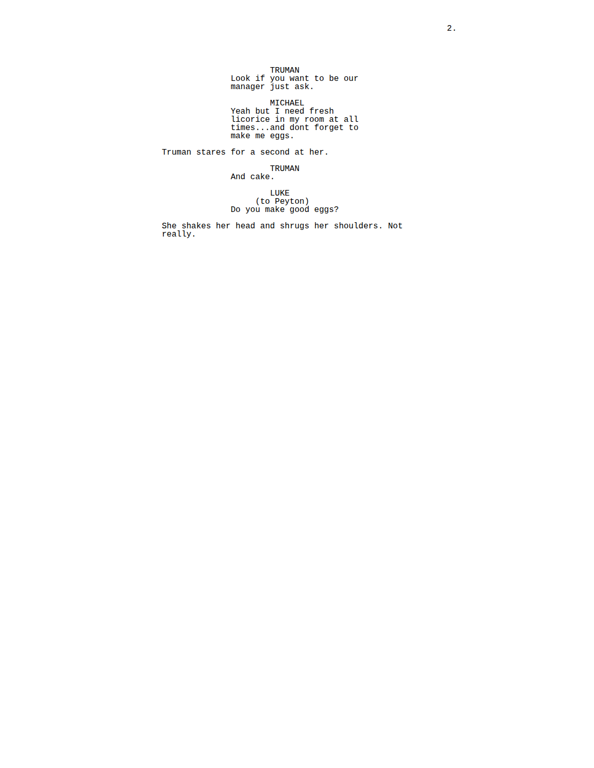2.
TRUMAN
Look if you want to be our manager just ask.
MICHAEL
Yeah but I need fresh licorice in my room at all times...and dont forget to make me eggs.
Truman stares for a second at her.
TRUMAN
And cake.
LUKE
(to Peyton)
Do you make good eggs?
She shakes her head and shrugs her shoulders. Not really.